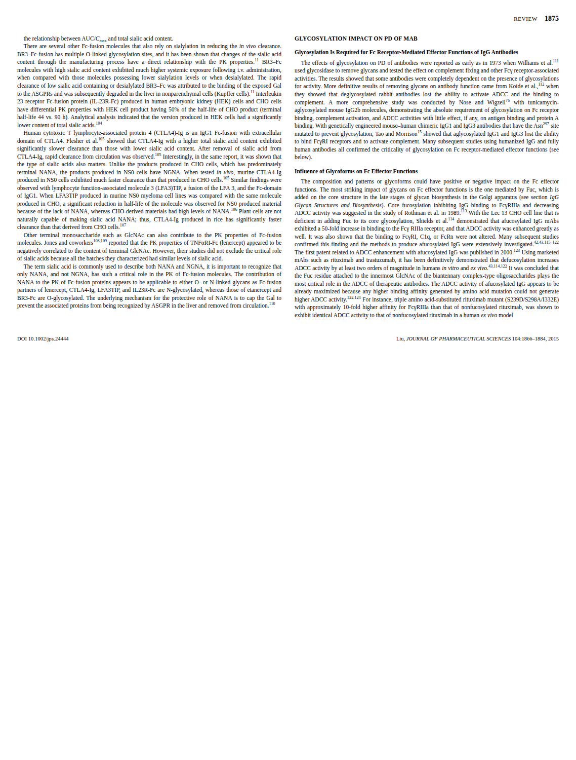REVIEW 1875
the relationship between AUC/Cmax and total sialic acid content.
There are several other Fc-fusion molecules that also rely on sialylation in reducing the in vivo clearance. BR3–Fc-fusion has multiple O-linked glycosylation sites, and it has been shown that changes of the sialic acid content through the manufacturing process have a direct relationship with the PK properties.11 BR3–Fc molecules with high sialic acid content exhibited much higher systemic exposure following i.v. administration, when compared with those molecules possessing lower sialylation levels or when desialylated. The rapid clearance of low sialic acid containing or desialylated BR3–Fc was attributed to the binding of the exposed Gal to the ASGPRs and was subsequently degraded in the liver in nonparenchymal cells (Kupffer cells).11 Interleukin 23 receptor Fc-fusion protein (IL-23R-Fc) produced in human embryonic kidney (HEK) cells and CHO cells have differential PK properties with HEK cell product having 50% of the half-life of CHO product (terminal half-life 44 vs. 90 h). Analytical analysis indicated that the version produced in HEK cells had a significantly lower content of total sialic acids.104
Human cytotoxic T lymphocyte-associated protein 4 (CTLA4)-Ig is an IgG1 Fc-fusion with extracellular domain of CTLA4. Flesher et al.105 showed that CTLA4-Ig with a higher total sialic acid content exhibited significantly slower clearance than those with lower sialic acid content. After removal of sialic acid from CTLA4-Ig, rapid clearance from circulation was observed.105 Interestingly, in the same report, it was shown that the type of sialic acids also matters. Unlike the products produced in CHO cells, which has predominately terminal NANA, the products produced in NS0 cells have NGNA. When tested in vivo, murine CTLA4-Ig produced in NS0 cells exhibited much faster clearance than that produced in CHO cells.105 Similar findings were observed with lymphocyte function-associated molecule 3 (LFA3)TIP, a fusion of the LFA 3, and the Fc-domain of IgG1. When LFA3TIP produced in murine NS0 myeloma cell lines was compared with the same molecule produced in CHO, a significant reduction in half-life of the molecule was observed for NS0 produced material because of the lack of NANA, whereas CHO-derived materials had high levels of NANA.106 Plant cells are not naturally capable of making sialic acid NANA; thus, CTLA4-Ig produced in rice has significantly faster clearance than that derived from CHO cells.107
Other terminal monosaccharide such as GlcNAc can also contribute to the PK properties of Fc-fusion molecules. Jones and coworkers108,109 reported that the PK properties of TNFαRI-Fc (lenercept) appeared to be negatively correlated to the content of terminal GlcNAc. However, their studies did not exclude the critical role of sialic acids because all the batches they characterized had similar levels of sialic acid.
The term sialic acid is commonly used to describe both NANA and NGNA, it is important to recognize that only NANA, and not NGNA, has such a critical role in the PK of Fc-fusion molecules. The contribution of NANA to the PK of Fc-fusion proteins appears to be applicable to either O- or N-linked glycans as Fc-fusion partners of lenercept, CTLA4-Ig, LFA3TIP, and IL23R-Fc are N-glycosylated, whereas those of etanercept and BR3-Fc are O-glycosylated. The underlying mechanism for the protective role of NANA is to cap the Gal to prevent the associated proteins from being recognized by ASGPR in the liver and removed from circulation.110
Glycosylation Impact on PD of mAb
Glycosylation Is Required for Fc Receptor-Mediated Effector Functions of IgG Antibodies
The effects of glycosylation on PD of antibodies were reported as early as in 1973 when Williams et al.111 used glycosidase to remove glycans and tested the effect on complement fixing and other Fcγ receptor-associated activities. The results showed that some antibodies were completely dependent on the presence of glycosylations for activity. More definitive results of removing glycans on antibody function came from Koide et al.,112 when they showed that deglycosylated rabbit antibodies lost the ability to activate ADCC and the binding to complement. A more comprehensive study was conducted by Nose and Wigzell76 with tunicamycin-aglycosylated mouse IgG2b molecules, demonstrating the absolute requirement of glycosylation on Fc receptor binding, complement activation, and ADCC activities with little effect, if any, on antigen binding and protein A binding. With genetically engineered mouse–human chimeric IgG1 and IgG3 antibodies that have the Asn297 site mutated to prevent glycosylation, Tao and Morrison15 showed that aglycosylated IgG1 and IgG3 lost the ability to bind FcγRI receptors and to activate complement. Many subsequent studies using humanized IgG and fully human antibodies all confirmed the criticality of glycosylation on Fc receptor-mediated effector functions (see below).
Influence of Glycoforms on Fc Effector Functions
The composition and patterns or glycoforms could have positive or negative impact on the Fc effector functions. The most striking impact of glycans on Fc effector functions is the one mediated by Fuc, which is added on the core structure in the late stages of glycan biosynthesis in the Golgi apparatus (see section IgG Glycan Structures and Biosynthesis). Core fucosylation inhibiting IgG binding to FcγRIIIa and decreasing ADCC activity was suggested in the study of Rothman et al. in 1989.113 With the Lec 13 CHO cell line that is deficient in adding Fuc to its core glycosylation, Shields et al.114 demonstrated that afucosylated IgG mAbs exhibited a 50-fold increase in binding to the Fcγ RIIIa receptor, and that ADCC activity was enhanced greatly as well. It was also shown that the binding to FcγRI, C1q, or FcRn were not altered. Many subsequent studies confirmed this finding and the methods to produce afucosylated IgG were extensively investigated.42,43,115–122 The first patent related to ADCC enhancement with afucosylated IgG was published in 2000.123 Using marketed mAbs such as rituximab and trastuzumab, it has been definitively demonstrated that defucosylation increases ADCC activity by at least two orders of magnitude in humans in vitro and ex vivo.43,114,122 It was concluded that the Fuc residue attached to the innermost GlcNAc of the biantennary complex-type oligosaccharides plays the most critical role in the ADCC of therapeutic antibodies. The ADCC activity of afucosylated IgG appears to be already maximized because any higher binding affinity generated by amino acid mutation could not generate higher ADCC activity.122,124 For instance, triple amino acid-substituted rituximab mutant (S239D/S298A/I332E) with approximately 10-fold higher affinity for FcγRIIIa than that of nonfucosylated rituximab, was shown to exhibit identical ADCC activity to that of nonfucosylated rituximab in a human ex vivo model
DOI 10.1002/jps.24444 Liu, JOURNAL OF PHARMACEUTICAL SCIENCES 104:1866–1884, 2015